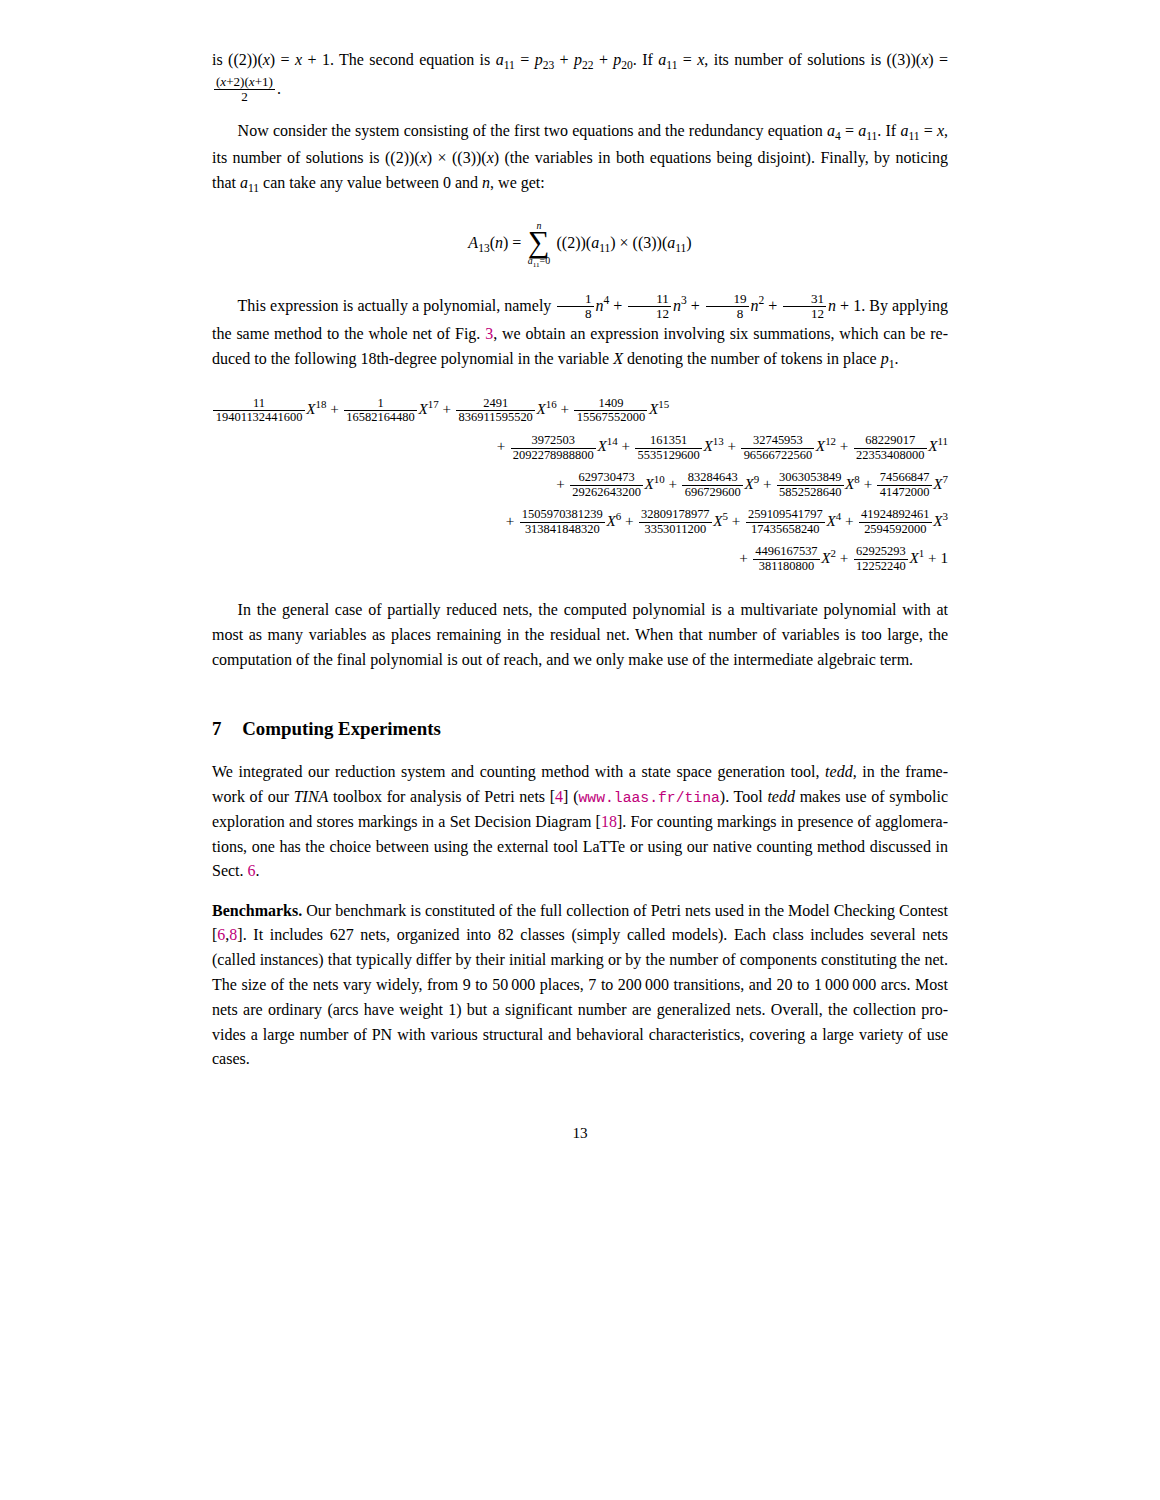is ((2))(x) = x + 1. The second equation is a11 = p23 + p22 + p20. If a11 = x, its number of solutions is ((3))(x) = (x+2)(x+1) 2.
Now consider the system consisting of the first two equations and the redundancy equation a4 = a11. If a11 = x, its number of solutions is ((2))(x) × ((3))(x) (the variables in both equations being disjoint). Finally, by noticing that a11 can take any value between 0 and n, we get:
A13(n) = n ∑ a11=0 ((2))(a11) × ((3))(a11)
This expression is actually a polynomial, namely 18 n4 + 1112 n3 + 198 n2 + 3112 n + 1. By applying the same method to the whole net of Fig. 3, we obtain an expression involving six summations, which can be reduced to the following 18th-degree polynomial in the variable X denoting the number of tokens in place p1.
1119401132441600 X18 + 116582164480 X17 + 2491836911595520 X16 + 140915567552000 X15
+ 39725032092278988800 X14 + 1613515535129600 X13 + 3274595396566722560 X12 + 6822901722353408000 X11
+ 62973047329262643200 X10 + 83284643696729600 X9 + 30630538495852528640 X8 + 7456684741472000 X7
+ 1505970381239313841848320 X6 + 328091789773353011200 X5 + 25910954179717435658240 X4 + 419248924612594592000 X3
+ 4496167537381180800 X2 + 6292529312252240 X1 + 1
In the general case of partially reduced nets, the computed polynomial is a multivariate polynomial with at most as many variables as places remaining in the residual net. When that number of variables is too large, the computation of the final polynomial is out of reach, and we only make use of the intermediate algebraic term.
7 Computing Experiments
We integrated our reduction system and counting method with a state space generation tool, tedd, in the framework of our TINA toolbox for analysis of Petri nets [4] (www.laas.fr/tina). Tool tedd makes use of symbolic exploration and stores markings in a Set Decision Diagram [18]. For counting markings in presence of agglomerations, one has the choice between using the external tool LaTTe or using our native counting method discussed in Sect. 6.
Benchmarks. Our benchmark is constituted of the full collection of Petri nets used in the Model Checking Contest [6,8]. It includes 627 nets, organized into 82 classes (simply called models). Each class includes several nets (called instances) that typically differ by their initial marking or by the number of components constituting the net. The size of the nets vary widely, from 9 to 50 000 places, 7 to 200 000 transitions, and 20 to 1 000 000 arcs. Most nets are ordinary (arcs have weight 1) but a significant number are generalized nets. Overall, the collection provides a large number of PN with various structural and behavioral characteristics, covering a large variety of use cases.
13